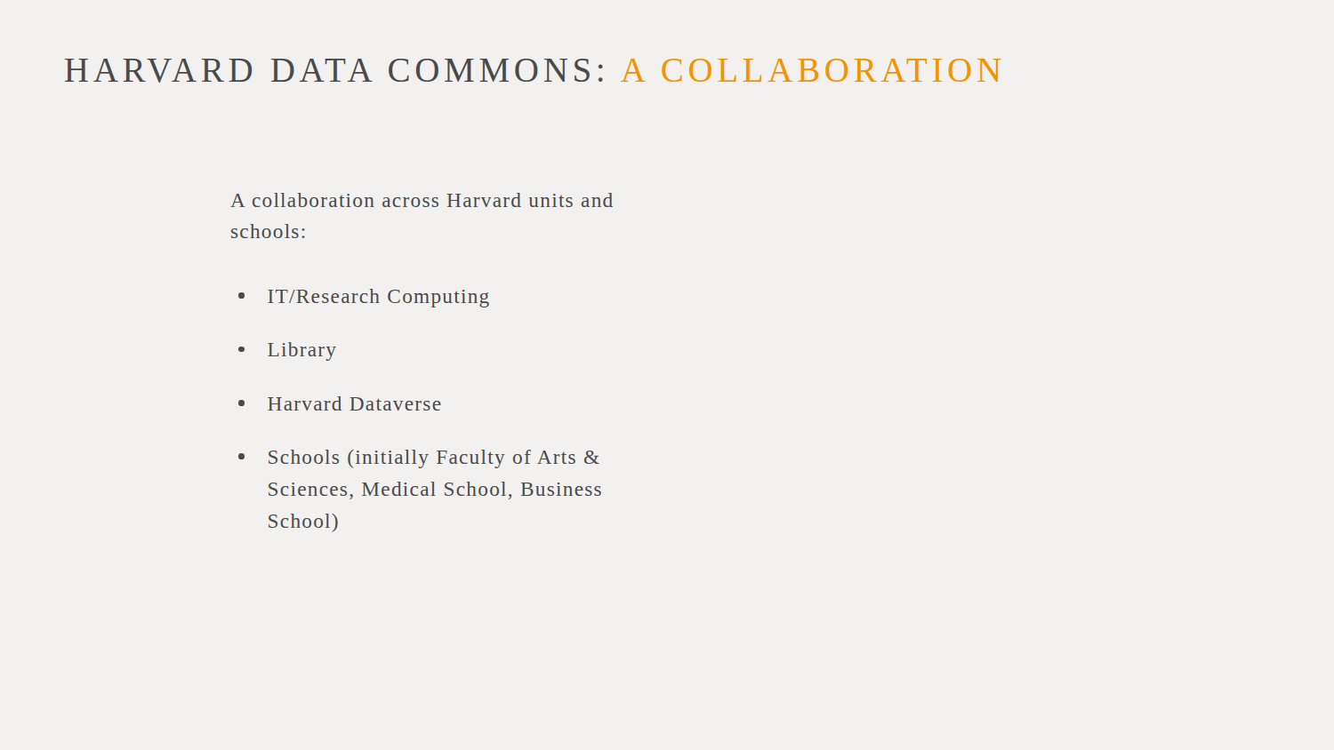Harvard Data Commons: A Collaboration
A collaboration across Harvard units and schools:
IT/Research Computing
Library
Harvard Dataverse
Schools (initially Faculty of Arts & Sciences, Medical School, Business School)